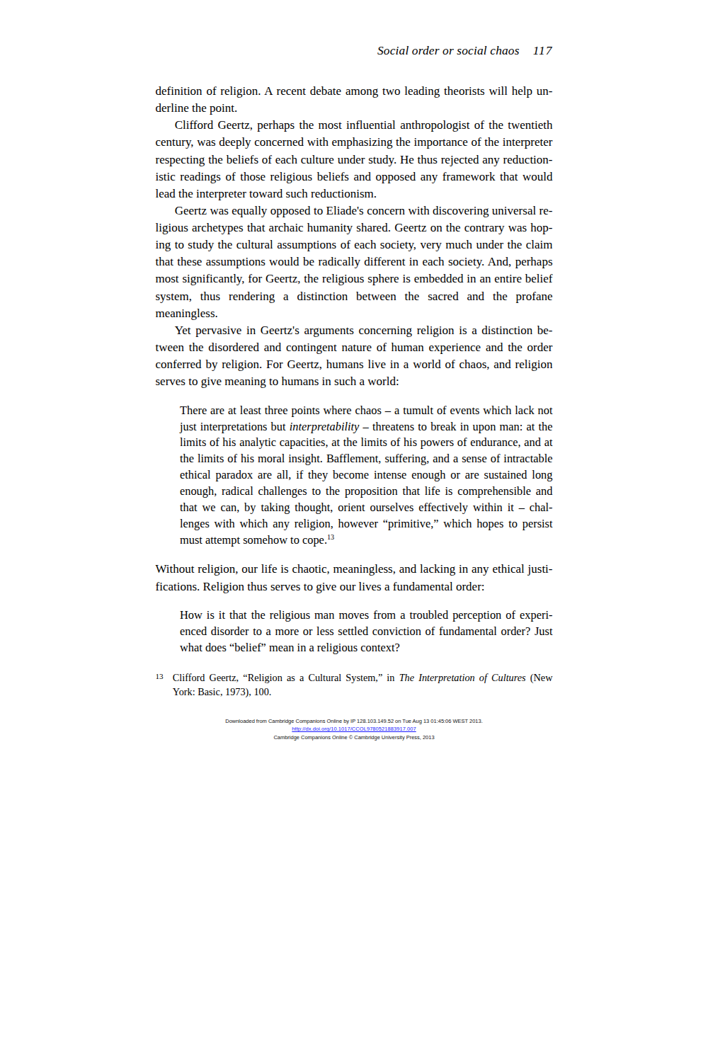Social order or social chaos 117
definition of religion. A recent debate among two leading theorists will help underline the point.
Clifford Geertz, perhaps the most influential anthropologist of the twentieth century, was deeply concerned with emphasizing the importance of the interpreter respecting the beliefs of each culture under study. He thus rejected any reductionistic readings of those religious beliefs and opposed any framework that would lead the interpreter toward such reductionism.
Geertz was equally opposed to Eliade's concern with discovering universal religious archetypes that archaic humanity shared. Geertz on the contrary was hoping to study the cultural assumptions of each society, very much under the claim that these assumptions would be radically different in each society. And, perhaps most significantly, for Geertz, the religious sphere is embedded in an entire belief system, thus rendering a distinction between the sacred and the profane meaningless.
Yet pervasive in Geertz's arguments concerning religion is a distinction between the disordered and contingent nature of human experience and the order conferred by religion. For Geertz, humans live in a world of chaos, and religion serves to give meaning to humans in such a world:
There are at least three points where chaos – a tumult of events which lack not just interpretations but interpretability – threatens to break in upon man: at the limits of his analytic capacities, at the limits of his powers of endurance, and at the limits of his moral insight. Bafflement, suffering, and a sense of intractable ethical paradox are all, if they become intense enough or are sustained long enough, radical challenges to the proposition that life is comprehensible and that we can, by taking thought, orient ourselves effectively within it – challenges with which any religion, however “primitive,” which hopes to persist must attempt somehow to cope.13
Without religion, our life is chaotic, meaningless, and lacking in any ethical justifications. Religion thus serves to give our lives a fundamental order:
How is it that the religious man moves from a troubled perception of experienced disorder to a more or less settled conviction of fundamental order? Just what does “belief” mean in a religious context?
13 Clifford Geertz, “Religion as a Cultural System,” in The Interpretation of Cultures (New York: Basic, 1973), 100.
Downloaded from Cambridge Companions Online by IP 128.103.149.52 on Tue Aug 13 01:45:06 WEST 2013.
http://dx.doi.org/10.1017/CCOL9780521883917.007
Cambridge Companions Online © Cambridge University Press, 2013